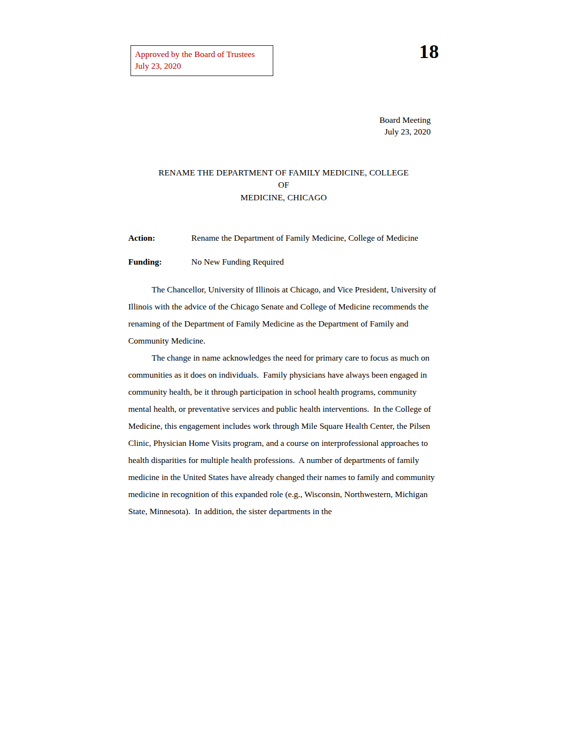Approved by the Board of Trustees
July 23, 2020
18
Board Meeting
July 23, 2020
Rename the Department of Family Medicine, College of
Medicine, Chicago
Action:
Rename the Department of Family Medicine, College of Medicine
Funding:
No New Funding Required
The Chancellor, University of Illinois at Chicago, and Vice President, University of Illinois with the advice of the Chicago Senate and College of Medicine recommends the renaming of the Department of Family Medicine as the Department of Family and Community Medicine.
The change in name acknowledges the need for primary care to focus as much on communities as it does on individuals. Family physicians have always been engaged in community health, be it through participation in school health programs, community mental health, or preventative services and public health interventions. In the College of Medicine, this engagement includes work through Mile Square Health Center, the Pilsen Clinic, Physician Home Visits program, and a course on interprofessional approaches to health disparities for multiple health professions. A number of departments of family medicine in the United States have already changed their names to family and community medicine in recognition of this expanded role (e.g., Wisconsin, Northwestern, Michigan State, Minnesota). In addition, the sister departments in the